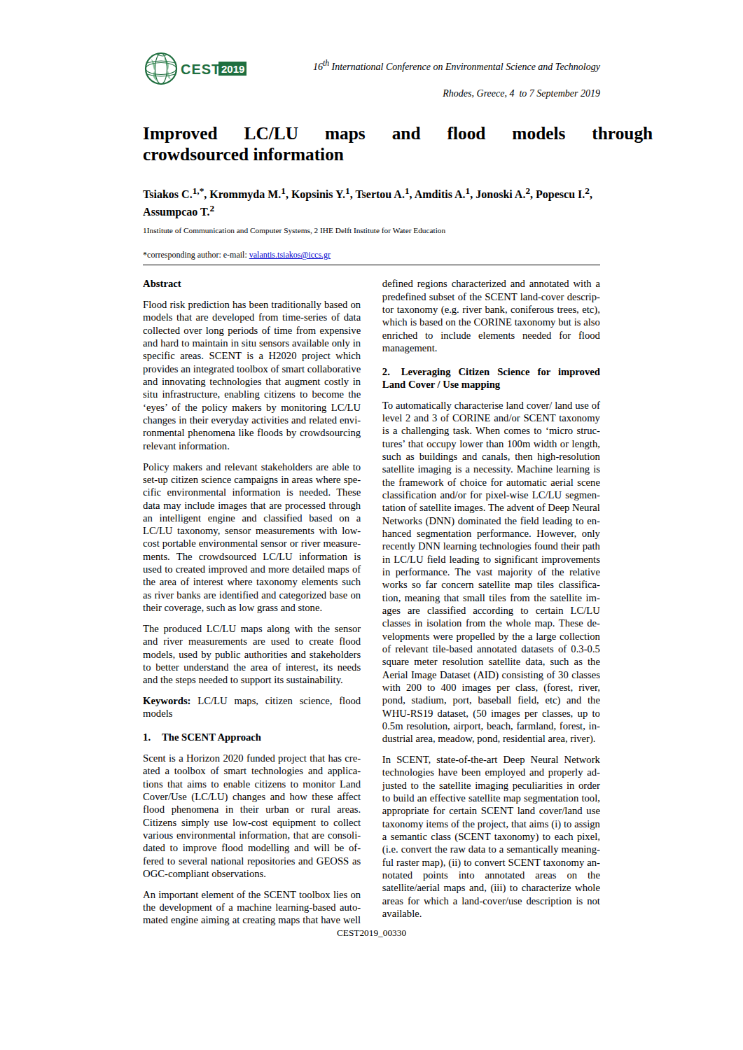CEST 2019
16th International Conference on Environmental Science and Technology
Rhodes, Greece, 4 to 7 September 2019
Improved LC/LU maps and flood models through crowdsourced information
Tsiakos C.1,*, Krommyda M.1, Kopsinis Y.1, Tsertou A.1, Amditis A.1, Jonoski A.2, Popescu I.2, Assumpcao T.2
1Institute of Communication and Computer Systems, 2 IHE Delft Institute for Water Education
*corresponding author: e-mail: valantis.tsiakos@iccs.gr
Abstract
Flood risk prediction has been traditionally based on models that are developed from time-series of data collected over long periods of time from expensive and hard to maintain in situ sensors available only in specific areas. SCENT is a H2020 project which provides an integrated toolbox of smart collaborative and innovating technologies that augment costly in situ infrastructure, enabling citizens to become the ‘eyes’ of the policy makers by monitoring LC/LU changes in their everyday activities and related environmental phenomena like floods by crowdsourcing relevant information.
Policy makers and relevant stakeholders are able to set-up citizen science campaigns in areas where specific environmental information is needed. These data may include images that are processed through an intelligent engine and classified based on a LC/LU taxonomy, sensor measurements with low-cost portable environmental sensor or river measurements. The crowdsourced LC/LU information is used to created improved and more detailed maps of the area of interest where taxonomy elements such as river banks are identified and categorized base on their coverage, such as low grass and stone.
The produced LC/LU maps along with the sensor and river measurements are used to create flood models, used by public authorities and stakeholders to better understand the area of interest, its needs and the steps needed to support its sustainability.
Keywords: LC/LU maps, citizen science, flood models
1. The SCENT Approach
Scent is a Horizon 2020 funded project that has created a toolbox of smart technologies and applications that aims to enable citizens to monitor Land Cover/Use (LC/LU) changes and how these affect flood phenomena in their urban or rural areas. Citizens simply use low-cost equipment to collect various environmental information, that are consolidated to improve flood modelling and will be offered to several national repositories and GEOSS as OGC-compliant observations.
An important element of the SCENT toolbox lies on the development of a machine learning-based automated engine aiming at creating maps that have well defined regions characterized and annotated with a predefined subset of the SCENT land-cover descriptor taxonomy (e.g. river bank, coniferous trees, etc), which is based on the CORINE taxonomy but is also enriched to include elements needed for flood management.
2. Leveraging Citizen Science for improved Land Cover / Use mapping
To automatically characterise land cover/ land use of level 2 and 3 of CORINE and/or SCENT taxonomy is a challenging task. When comes to ‘micro structures’ that occupy lower than 100m width or length, such as buildings and canals, then high-resolution satellite imaging is a necessity. Machine learning is the framework of choice for automatic aerial scene classification and/or for pixel-wise LC/LU segmentation of satellite images. The advent of Deep Neural Networks (DNN) dominated the field leading to enhanced segmentation performance. However, only recently DNN learning technologies found their path in LC/LU field leading to significant improvements in performance. The vast majority of the relative works so far concern satellite map tiles classification, meaning that small tiles from the satellite images are classified according to certain LC/LU classes in isolation from the whole map. These developments were propelled by the a large collection of relevant tile-based annotated datasets of 0.3-0.5 square meter resolution satellite data, such as the Aerial Image Dataset (AID) consisting of 30 classes with 200 to 400 images per class, (forest, river, pond, stadium, port, baseball field, etc) and the WHU-RS19 dataset, (50 images per classes, up to 0.5m resolution, airport, beach, farmland, forest, industrial area, meadow, pond, residential area, river).
In SCENT, state-of-the-art Deep Neural Network technologies have been employed and properly adjusted to the satellite imaging peculiarities in order to build an effective satellite map segmentation tool, appropriate for certain SCENT land cover/land use taxonomy items of the project, that aims (i) to assign a semantic class (SCENT taxonomy) to each pixel, (i.e. convert the raw data to a semantically meaningful raster map), (ii) to convert SCENT taxonomy annotated points into annotated areas on the satellite/aerial maps and, (iii) to characterize whole areas for which a land-cover/use description is not available.
CEST2019_00330